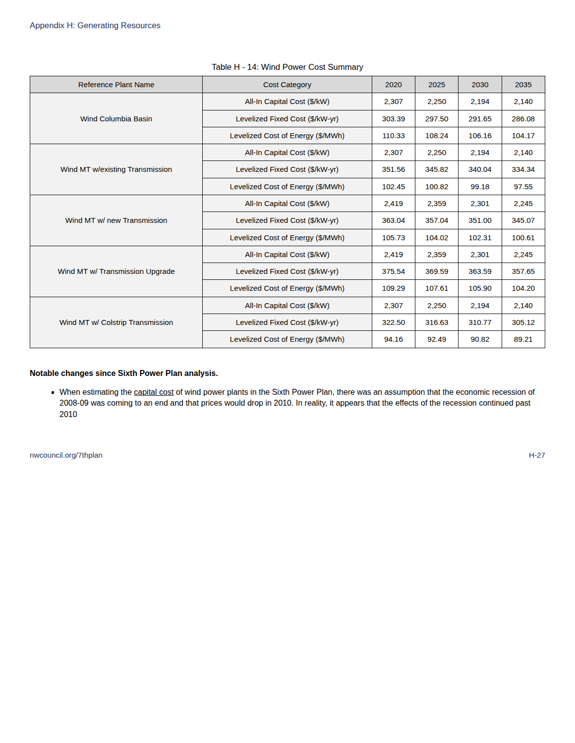Appendix H: Generating Resources
Table H - 14: Wind Power Cost Summary
| Reference Plant Name | Cost Category | 2020 | 2025 | 2030 | 2035 |
| --- | --- | --- | --- | --- | --- |
| Wind Columbia Basin | All-In Capital Cost ($/kW) | 2,307 | 2,250 | 2,194 | 2,140 |
| Levelized Fixed Cost ($/kW-yr) | 303.39 | 297.50 | 291.65 | 286.08 |
| Levelized Cost of Energy ($/MWh) | 110.33 | 108.24 | 106.16 | 104.17 |
| Wind MT w/existing Transmission | All-In Capital Cost ($/kW) | 2,307 | 2,250 | 2,194 | 2,140 |
| Levelized Fixed Cost ($/kW-yr) | 351.56 | 345.82 | 340.04 | 334.34 |
| Levelized Cost of Energy ($/MWh) | 102.45 | 100.82 | 99.18 | 97.55 |
| Wind MT w/ new Transmission | All-In Capital Cost ($/kW) | 2,419 | 2,359 | 2,301 | 2,245 |
| Levelized Fixed Cost ($/kW-yr) | 363.04 | 357.04 | 351.00 | 345.07 |
| Levelized Cost of Energy ($/MWh) | 105.73 | 104.02 | 102.31 | 100.61 |
| Wind MT w/ Transmission Upgrade | All-In Capital Cost ($/kW) | 2,419 | 2,359 | 2,301 | 2,245 |
| Levelized Fixed Cost ($/kW-yr) | 375.54 | 369.59 | 363.59 | 357.65 |
| Levelized Cost of Energy ($/MWh) | 109.29 | 107.61 | 105.90 | 104.20 |
| Wind MT w/ Colstrip Transmission | All-In Capital Cost ($/kW) | 2,307 | 2,250 | 2,194 | 2,140 |
| Levelized Fixed Cost ($/kW-yr) | 322.50 | 316.63 | 310.77 | 305.12 |
| Levelized Cost of Energy ($/MWh) | 94.16 | 92.49 | 90.82 | 89.21 |
Notable changes since Sixth Power Plan analysis.
When estimating the capital cost of wind power plants in the Sixth Power Plan, there was an assumption that the economic recession of 2008-09 was coming to an end and that prices would drop in 2010. In reality, it appears that the effects of the recession continued past 2010
nwcouncil.org/7thplan
H-27